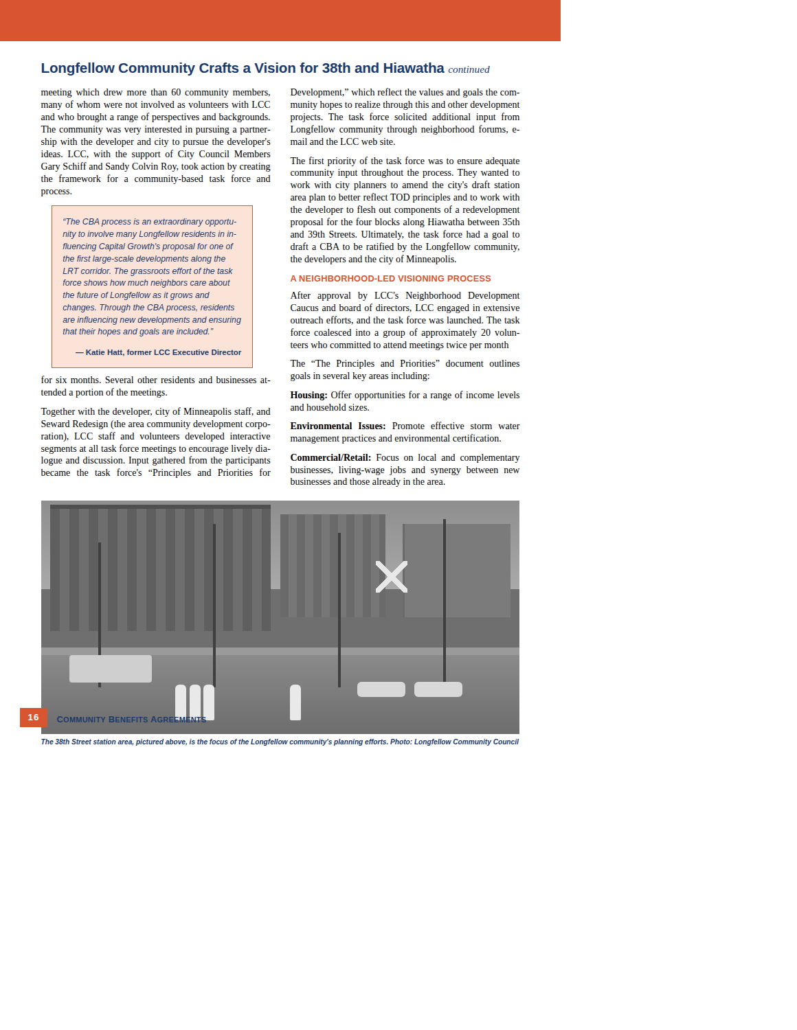Longfellow Community Crafts a Vision for 38th and Hiawatha continued
meeting which drew more than 60 community members, many of whom were not involved as volunteers with LCC and who brought a range of perspectives and backgrounds. The community was very interested in pursuing a partnership with the developer and city to pursue the developer's ideas. LCC, with the support of City Council Members Gary Schiff and Sandy Colvin Roy, took action by creating the framework for a community-based task force and process.
“The CBA process is an extraordinary opportunity to involve many Longfellow residents in influencing Capital Growth's proposal for one of the first large-scale developments along the LRT corridor. The grassroots effort of the task force shows how much neighbors care about the future of Longfellow as it grows and changes. Through the CBA process, residents are influencing new developments and ensuring that their hopes and goals are included.” — Katie Hatt, former LCC Executive Director
for six months. Several other residents and businesses attended a portion of the meetings.
Together with the developer, city of Minneapolis staff, and Seward Redesign (the area community development corporation), LCC staff and volunteers developed interactive segments at all task force meetings to encourage lively dialogue and discussion. Input gathered from the participants became the task force's “Principles and Priorities for Development,” which reflect the values and goals the community hopes to realize through this and other development projects. The task force solicited additional input from Longfellow community through neighborhood forums, e-mail and the LCC web site.
The first priority of the task force was to ensure adequate community input throughout the process. They wanted to work with city planners to amend the city's draft station area plan to better reflect TOD principles and to work with the developer to flesh out components of a redevelopment proposal for the four blocks along Hiawatha between 35th and 39th Streets. Ultimately, the task force had a goal to draft a CBA to be ratified by the Longfellow community, the developers and the city of Minneapolis.
A Neighborhood-Led Visioning Process
After approval by LCC's Neighborhood Development Caucus and board of directors, LCC engaged in extensive outreach efforts, and the task force was launched. The task force coalesced into a group of approximately 20 volunteers who committed to attend meetings twice per month
The “The Principles and Priorities” document outlines goals in several key areas including:
Housing: Offer opportunities for a range of income levels and household sizes.
Environmental Issues: Promote effective storm water management practices and environmental certification.
Commercial/Retail: Focus on local and complementary businesses, living-wage jobs and synergy between new businesses and those already in the area.
The 38th Street station area, pictured above, is the focus of the Longfellow community's planning efforts. Photo: Longfellow Community Council
16
COMMUNITY BENEFITS AGREEMENTS